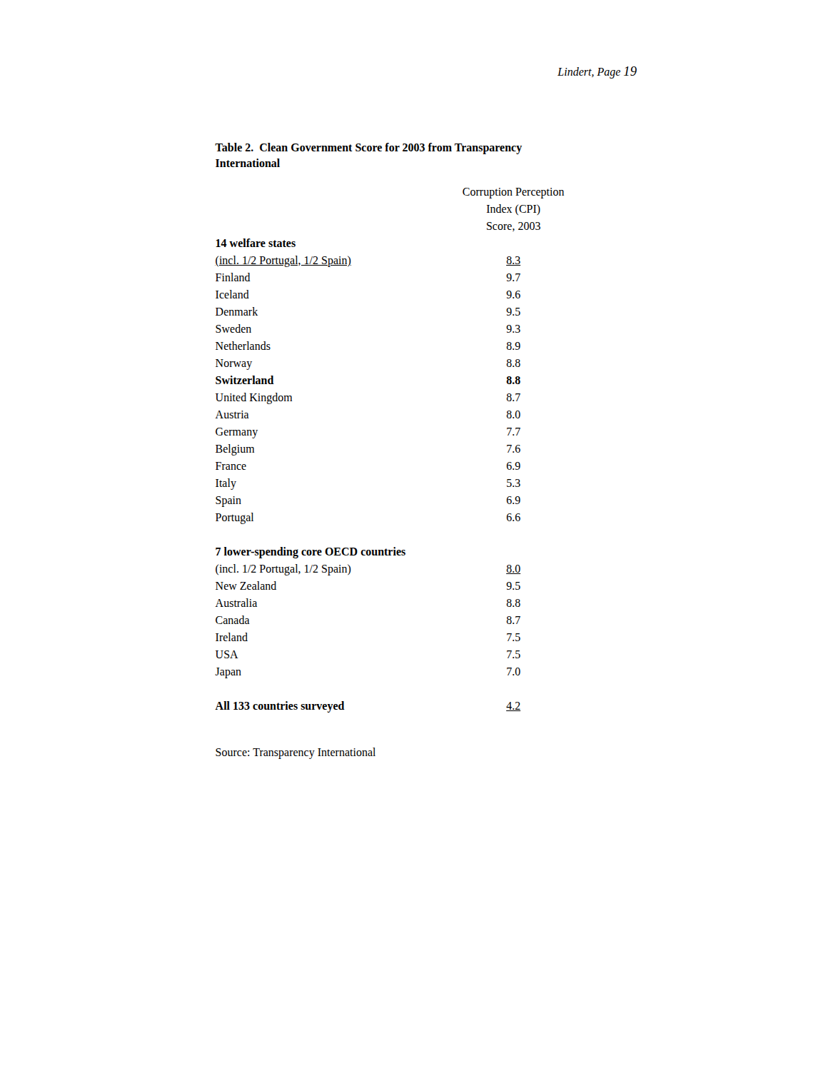Lindert, Page 19
Table 2. Clean Government Score for 2003 from Transparency
International
| | Corruption Perception Index (CPI) Score, 2003 |
| 14 welfare states | |
| (incl. 1/2 Portugal, 1/2 Spain) | 8.3 |
| Finland | 9.7 |
| Iceland | 9.6 |
| Denmark | 9.5 |
| Sweden | 9.3 |
| Netherlands | 8.9 |
| Norway | 8.8 |
| Switzerland | 8.8 |
| United Kingdom | 8.7 |
| Austria | 8.0 |
| Germany | 7.7 |
| Belgium | 7.6 |
| France | 6.9 |
| Italy | 5.3 |
| Spain | 6.9 |
| Portugal | 6.6 |
| 7 lower-spending core OECD countries | |
| (incl. 1/2 Portugal, 1/2 Spain) | 8.0 |
| New Zealand | 9.5 |
| Australia | 8.8 |
| Canada | 8.7 |
| Ireland | 7.5 |
| USA | 7.5 |
| Japan | 7.0 |
| All 133 countries surveyed | 4.2 |
Source: Transparency International